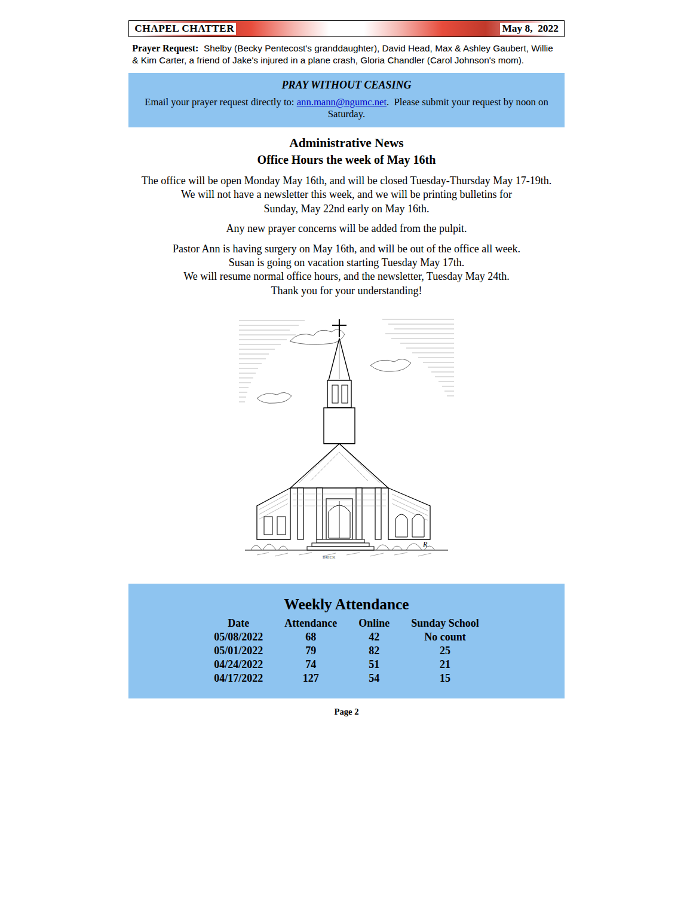CHAPEL CHATTER May 8, 2022
Prayer Request: Shelby (Becky Pentecost's granddaughter), David Head, Max & Ashley Gaubert, Willie & Kim Carter, a friend of Jake's injured in a plane crash, Gloria Chandler (Carol Johnson's mom).
PRAY WITHOUT CEASING
Email your prayer request directly to: ann.mann@ngumc.net. Please submit your request by noon on Saturday.
Administrative News
Office Hours the week of May 16th
The office will be open Monday May 16th, and will be closed Tuesday-Thursday May 17-19th.
We will not have a newsletter this week, and we will be printing bulletins for
Sunday, May 22nd early on May 16th.
Any new prayer concerns will be added from the pulpit.
Pastor Ann is having surgery on May 16th, and will be out of the office all week.
Susan is going on vacation starting Tuesday May 17th.
We will resume normal office hours, and the newsletter, Tuesday May 24th.
Thank you for your understanding!
R BRICK
Weekly Attendance
| Date | Attendance | Online | Sunday School |
| --- | --- | --- | --- |
| 05/08/2022 | 68 | 42 | No count |
| 05/01/2022 | 79 | 82 | 25 |
| 04/24/2022 | 74 | 51 | 21 |
| 04/17/2022 | 127 | 54 | 15 |
Page 2